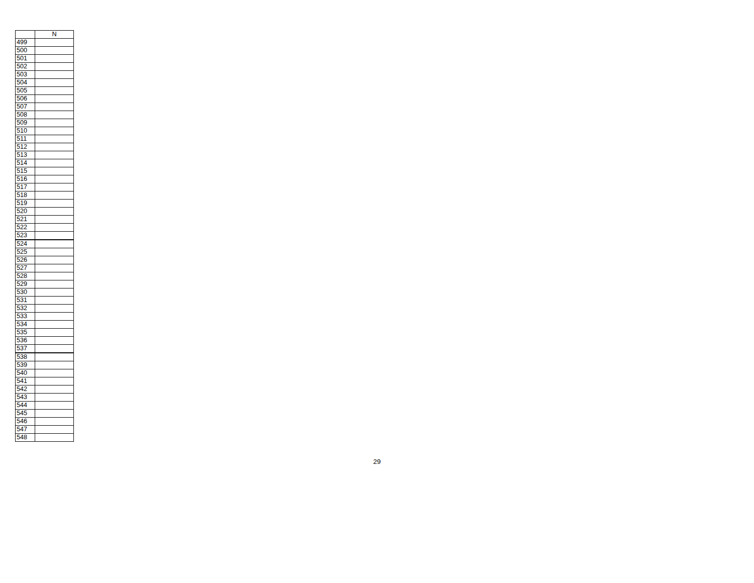| | N |
| --- | --- |
| 499 | |
| 500 | |
| 501 | |
| 502 | |
| 503 | |
| 504 | |
| 505 | |
| 506 | |
| 507 | |
| 508 | |
| 509 | |
| 510 | |
| 511 | |
| 512 | |
| 513 | |
| 514 | |
| 515 | |
| 516 | |
| 517 | |
| 518 | |
| 519 | |
| 520 | |
| 521 | |
| 522 | |
| 523 | |
| 524 | |
| 525 | |
| 526 | |
| 527 | |
| 528 | |
| 529 | |
| 530 | |
| 531 | |
| 532 | |
| 533 | |
| 534 | |
| 535 | |
| 536 | |
| 537 | |
| 538 | |
| 539 | |
| 540 | |
| 541 | |
| 542 | |
| 543 | |
| 544 | |
| 545 | |
| 546 | |
| 547 | |
| 548 | |
29